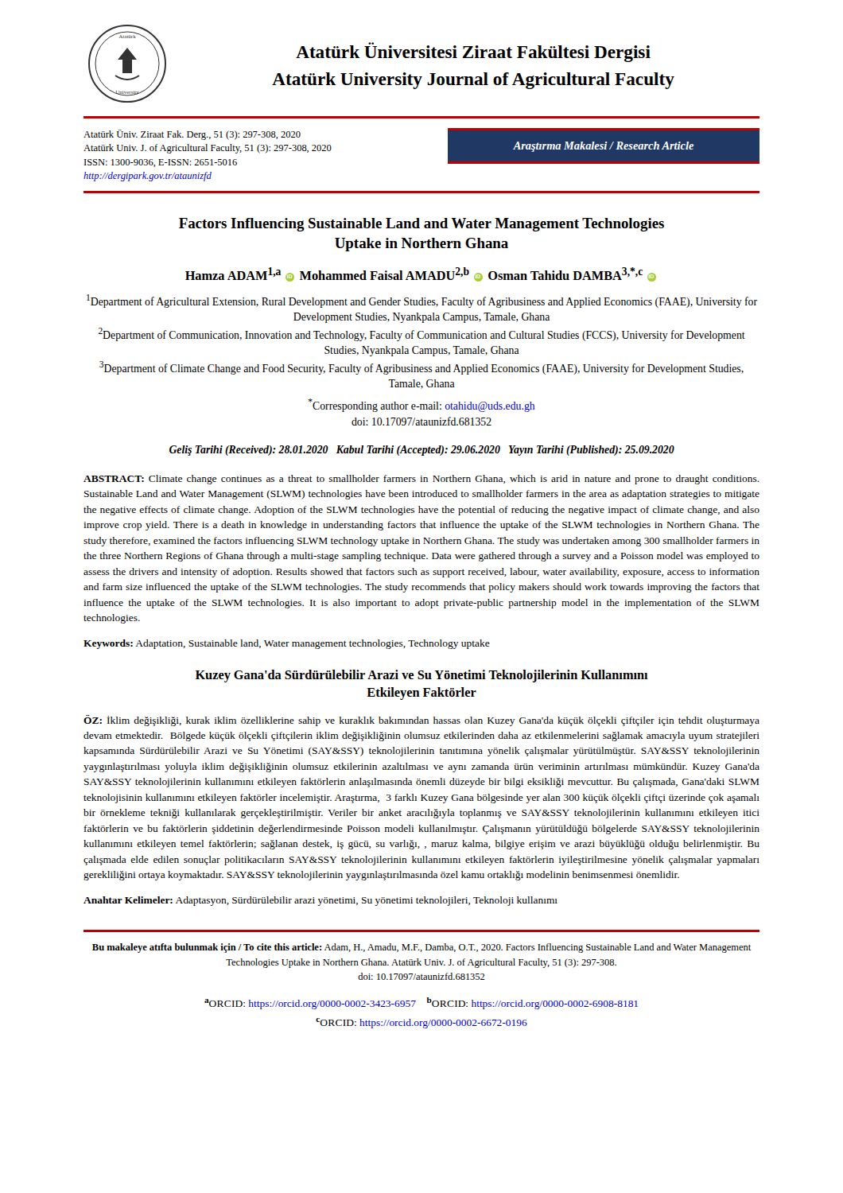Atatürk Üniversitesi Ziraat Fakültesi Dergisi
Atatürk University Journal of Agricultural Faculty
Atatürk Üniv. Ziraat Fak. Derg., 51 (3): 297-308, 2020
Atatürk Univ. J. of Agricultural Faculty, 51 (3): 297-308, 2020
ISSN: 1300-9036, E-ISSN: 2651-5016
http://dergipark.gov.tr/ataunizfd
Araştırma Makalesi / Research Article
Factors Influencing Sustainable Land and Water Management Technologies
Uptake in Northern Ghana
Hamza ADAM1,a Mohammed Faisal AMADU2,b Osman Tahidu DAMBA3,*,c
1Department of Agricultural Extension, Rural Development and Gender Studies, Faculty of Agribusiness and Applied Economics (FAAE), University for Development Studies, Nyankpala Campus, Tamale, Ghana
2Department of Communication, Innovation and Technology, Faculty of Communication and Cultural Studies (FCCS), University for Development Studies, Nyankpala Campus, Tamale, Ghana
3Department of Climate Change and Food Security, Faculty of Agribusiness and Applied Economics (FAAE), University for Development Studies, Tamale, Ghana
*Corresponding author e-mail: otahidu@uds.edu.gh
doi: 10.17097/ataunizfd.681352
Geliş Tarihi (Received): 28.01.2020 Kabul Tarihi (Accepted): 29.06.2020 Yayın Tarihi (Published): 25.09.2020
ABSTRACT: Climate change continues as a threat to smallholder farmers in Northern Ghana, which is arid in nature and prone to draught conditions. Sustainable Land and Water Management (SLWM) technologies have been introduced to smallholder farmers in the area as adaptation strategies to mitigate the negative effects of climate change. Adoption of the SLWM technologies have the potential of reducing the negative impact of climate change, and also improve crop yield. There is a death in knowledge in understanding factors that influence the uptake of the SLWM technologies in Northern Ghana. The study therefore, examined the factors influencing SLWM technology uptake in Northern Ghana. The study was undertaken among 300 smallholder farmers in the three Northern Regions of Ghana through a multi-stage sampling technique. Data were gathered through a survey and a Poisson model was employed to assess the drivers and intensity of adoption. Results showed that factors such as support received, labour, water availability, exposure, access to information and farm size influenced the uptake of the SLWM technologies. The study recommends that policy makers should work towards improving the factors that influence the uptake of the SLWM technologies. It is also important to adopt private-public partnership model in the implementation of the SLWM technologies.
Keywords: Adaptation, Sustainable land, Water management technologies, Technology uptake
Kuzey Gana'da Sürdürülebilir Arazi ve Su Yönetimi Teknolojilerinin Kullanımını
Etkileyen Faktörler
ÖZ: İklim değişikliği, kurak iklim özelliklerine sahip ve kuraklık bakımından hassas olan Kuzey Gana'da küçük ölçekli çiftçiler için tehdit oluşturmaya devam etmektedir. Bölgede küçük ölçekli çiftçilerin iklim değişikliğinin olumsuz etkilerinden daha az etkilenmelerini sağlamak amacıyla uyum stratejileri kapsamında Sürdürülebilir Arazi ve Su Yönetimi (SAY&SSY) teknolojilerinin tanıtımına yönelik çalışmalar yürütülmüştür. SAY&SSY teknolojilerinin yaygınlaştırılması yoluyla iklim değişikliğinin olumsuz etkilerinin azaltılması ve aynı zamanda ürün veriminin artırılması mümkündür. Kuzey Gana'da SAY&SSY teknolojilerinin kullanımını etkileyen faktörlerin anlaşılmasında önemli düzeyde bir bilgi eksikliği mevcuttur. Bu çalışmada, Gana'daki SLWM teknolojisinin kullanımını etkileyen faktörler incelemiştir. Araştırma, 3 farklı Kuzey Gana bölgesinde yer alan 300 küçük ölçekli çiftçi üzerinde çok aşamalı bir örnekleme tekniği kullanılarak gerçekleştirilmiştir. Veriler bir anket aracılığıyla toplanmış ve SAY&SSY teknolojilerinin kullanımını etkileyen itici faktörlerin ve bu faktörlerin şiddetinin değerlendirmesinde Poisson modeli kullanılmıştır. Çalışmanın yürütüldüğü bölgelerde SAY&SSY teknolojilerinin kullanımını etkileyen temel faktörlerin; sağlanan destek, iş gücü, su varlığı, , maruz kalma, bilgiye erişim ve arazi büyüklüğü olduğu belirlenmiştir. Bu çalışmada elde edilen sonuçlar politikacıların SAY&SSY teknolojilerinin kullanımını etkileyen faktörlerin iyileştirilmesine yönelik çalışmalar yapmaları gerekliliğini ortaya koymaktadır. SAY&SSY teknolojilerinin yaygınlaştırılmasında özel kamu ortaklığı modelinin benimsenmesi önemlidir.
Anahtar Kelimeler: Adaptasyon, Sürdürülebilir arazi yönetimi, Su yönetimi teknolojileri, Teknoloji kullanımı
Bu makaleye atıfta bulunmak için / To cite this article: Adam, H., Amadu, M.F., Damba, O.T., 2020. Factors Influencing Sustainable Land and Water Management Technologies Uptake in Northern Ghana. Atatürk Univ. J. of Agricultural Faculty, 51 (3): 297-308.
doi: 10.17097/ataunizfd.681352
aORCID: https://orcid.org/0000-0002-3423-6957 bORCID: https://orcid.org/0000-0002-6908-8181
cORCID: https://orcid.org/0000-0002-6672-0196